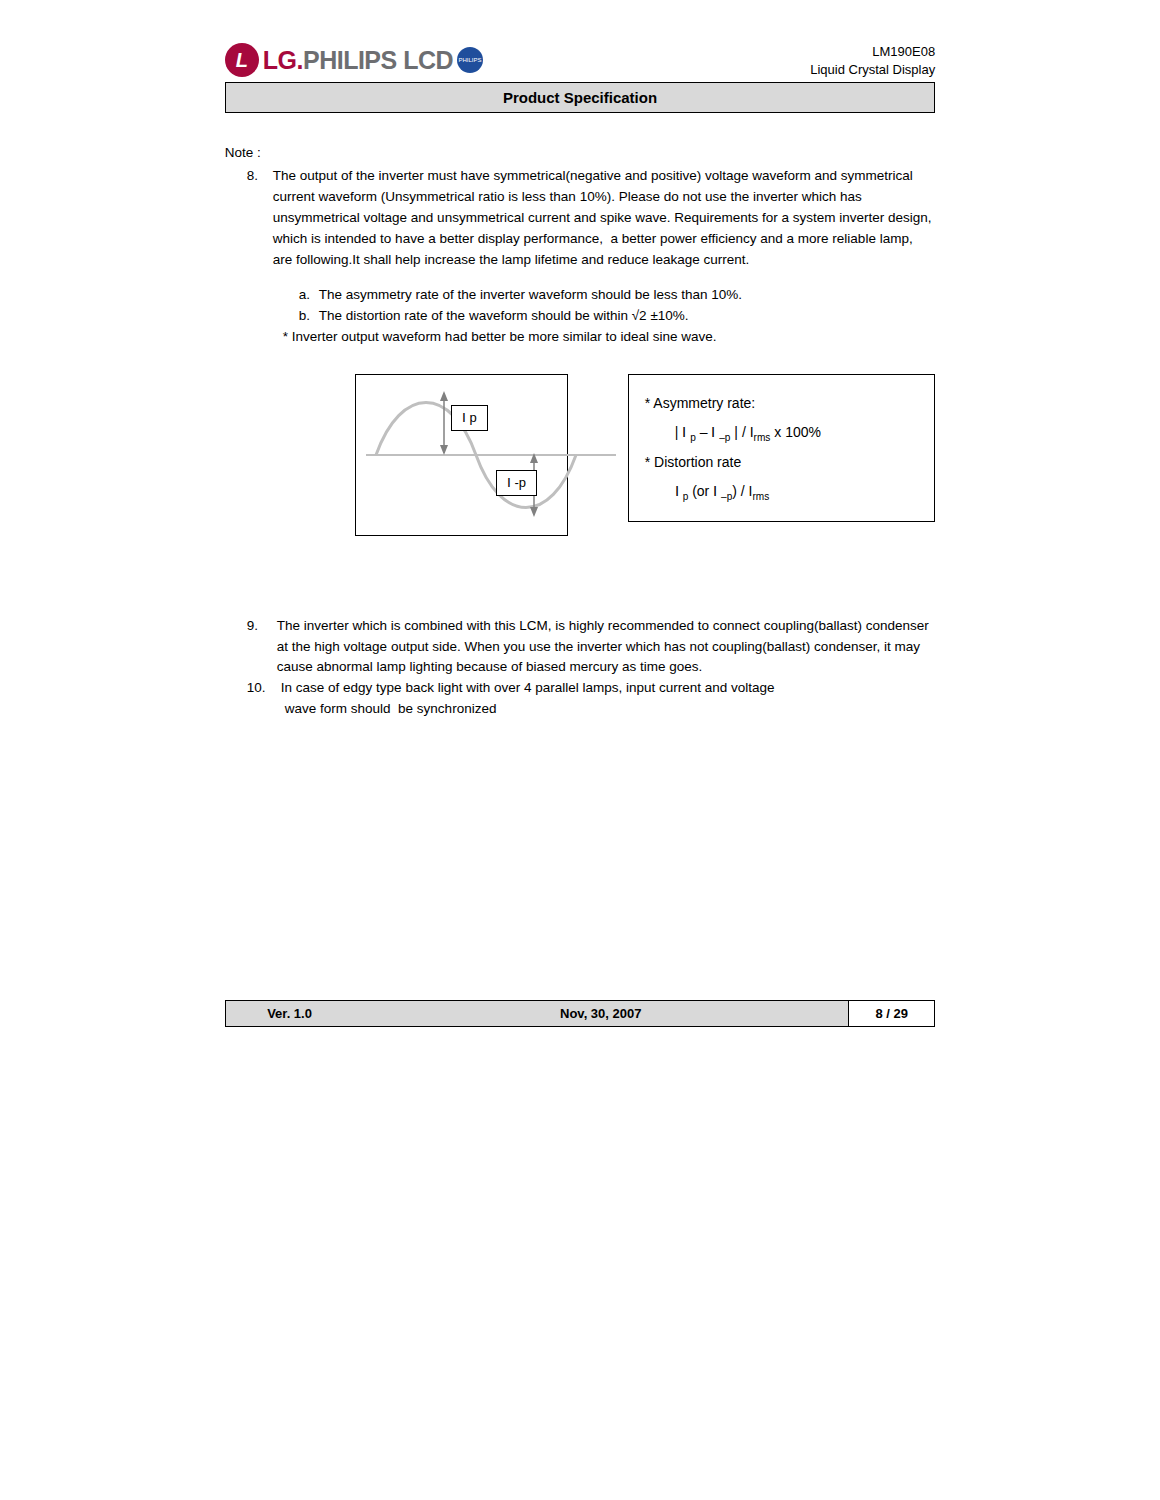L
LG. PHILIPS LCD
PHILIPS
LM190E08
Liquid Crystal Display
Product Specification
Note :
8.
The output of the inverter must have symmetrical(negative and positive) voltage waveform and symmetrical current waveform (Unsymmetrical ratio is less than 10%). Please do not use the inverter which has unsymmetrical voltage and unsymmetrical current and spike wave. Requirements for a system inverter design, which is intended to have a better display performance, a better power efficiency and a more reliable lamp, are following.It shall help increase the lamp lifetime and reduce leakage current.
a.
The asymmetry rate of the inverter waveform should be less than 10%.
b.
The distortion rate of the waveform should be within √2 ±10%.
* Inverter output waveform had better be more similar to ideal sine wave.
Ⅰ p
Ⅰ -p
* Asymmetry rate:
| Ⅰ p – Ⅰ –p | / Irms x 100%
* Distortion rate
Ⅰ p (or Ⅰ –p) / Irms
9.
The inverter which is combined with this LCM, is highly recommended to connect coupling(ballast) condenser at the high voltage output side. When you use the inverter which has not coupling(ballast) condenser, it may cause abnormal lamp lighting because of biased mercury as time goes.
10.
In case of edgy type back light with over 4 parallel lamps, input current and voltage
wave form should be synchronized
Ver. 1.0
Nov, 30, 2007
8 / 29